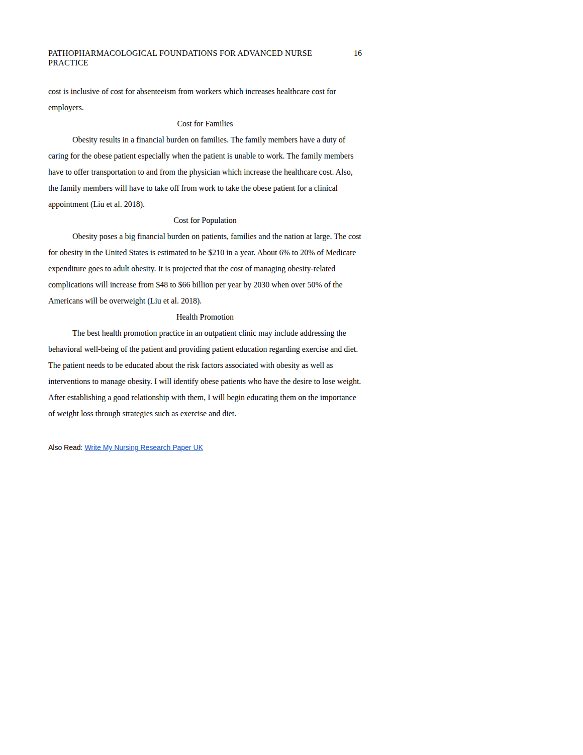Pathopharmacological Foundations for Advanced Nurse Practice 16
cost is inclusive of cost for absenteeism from workers which increases healthcare cost for employers.
Cost for Families
Obesity results in a financial burden on families. The family members have a duty of caring for the obese patient especially when the patient is unable to work. The family members have to offer transportation to and from the physician which increase the healthcare cost. Also, the family members will have to take off from work to take the obese patient for a clinical appointment (Liu et al. 2018).
Cost for Population
Obesity poses a big financial burden on patients, families and the nation at large. The cost for obesity in the United States is estimated to be $210 in a year. About 6% to 20% of Medicare expenditure goes to adult obesity. It is projected that the cost of managing obesity-related complications will increase from $48 to $66 billion per year by 2030 when over 50% of the Americans will be overweight (Liu et al. 2018).
Health Promotion
The best health promotion practice in an outpatient clinic may include addressing the behavioral well-being of the patient and providing patient education regarding exercise and diet. The patient needs to be educated about the risk factors associated with obesity as well as interventions to manage obesity. I will identify obese patients who have the desire to lose weight. After establishing a good relationship with them, I will begin educating them on the importance of weight loss through strategies such as exercise and diet.
Also Read: Write My Nursing Research Paper UK